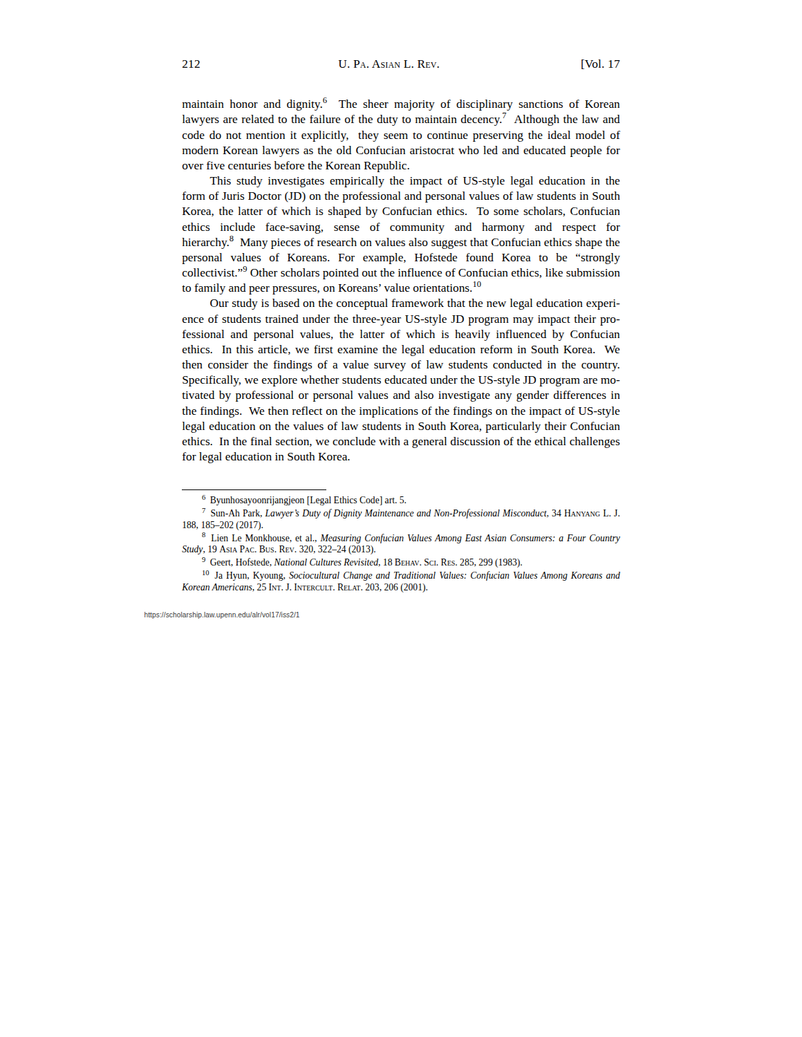212 U. Pa. Asian L. Rev. [Vol. 17
maintain honor and dignity.6 The sheer majority of disciplinary sanctions of Korean lawyers are related to the failure of the duty to maintain decency.7 Although the law and code do not mention it explicitly, they seem to continue preserving the ideal model of modern Korean lawyers as the old Confucian aristocrat who led and educated people for over five centuries before the Korean Republic.
This study investigates empirically the impact of US-style legal education in the form of Juris Doctor (JD) on the professional and personal values of law students in South Korea, the latter of which is shaped by Confucian ethics. To some scholars, Confucian ethics include face-saving, sense of community and harmony and respect for hierarchy.8 Many pieces of research on values also suggest that Confucian ethics shape the personal values of Koreans. For example, Hofstede found Korea to be “strongly collectivist.”9 Other scholars pointed out the influence of Confucian ethics, like submission to family and peer pressures, on Koreans’ value orientations.10
Our study is based on the conceptual framework that the new legal education experience of students trained under the three-year US-style JD program may impact their professional and personal values, the latter of which is heavily influenced by Confucian ethics. In this article, we first examine the legal education reform in South Korea. We then consider the findings of a value survey of law students conducted in the country. Specifically, we explore whether students educated under the US-style JD program are motivated by professional or personal values and also investigate any gender differences in the findings. We then reflect on the implications of the findings on the impact of US-style legal education on the values of law students in South Korea, particularly their Confucian ethics. In the final section, we conclude with a general discussion of the ethical challenges for legal education in South Korea.
6 Byunhosayoonrijangjeon [Legal Ethics Code] art. 5.
7 Sun-Ah Park, Lawyer’s Duty of Dignity Maintenance and Non-Professional Misconduct, 34 Hanyang L. J. 188, 185–202 (2017).
8 Lien Le Monkhouse, et al., Measuring Confucian Values Among East Asian Consumers: a Four Country Study, 19 Asia Pac. Bus. Rev. 320, 322–24 (2013).
9 Geert, Hofstede, National Cultures Revisited, 18 Behav. Sci. Res. 285, 299 (1983).
10 Ja Hyun, Kyoung, Sociocultural Change and Traditional Values: Confucian Values Among Koreans and Korean Americans, 25 Int. J. Intercult. Relat. 203, 206 (2001).
https://scholarship.law.upenn.edu/alr/vol17/iss2/1